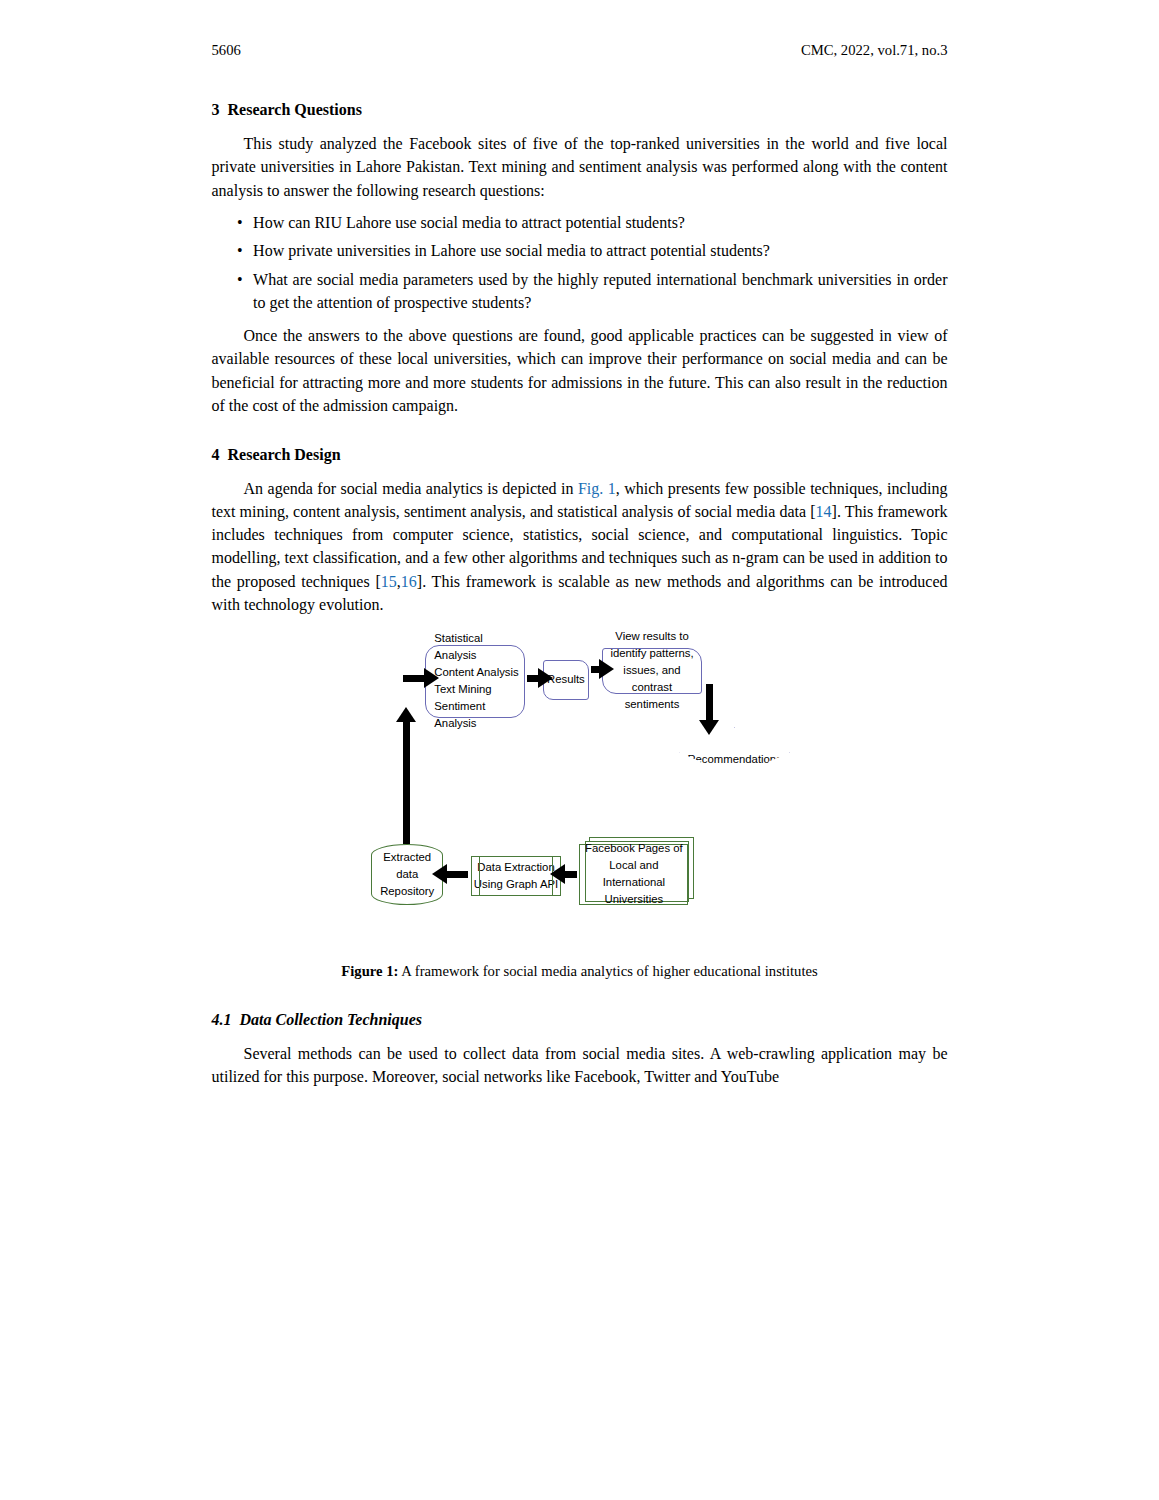5606 CMC, 2022, vol.71, no.3
3 Research Questions
This study analyzed the Facebook sites of five of the top-ranked universities in the world and five local private universities in Lahore Pakistan. Text mining and sentiment analysis was performed along with the content analysis to answer the following research questions:
How can RIU Lahore use social media to attract potential students?
How private universities in Lahore use social media to attract potential students?
What are social media parameters used by the highly reputed international benchmark universities in order to get the attention of prospective students?
Once the answers to the above questions are found, good applicable practices can be suggested in view of available resources of these local universities, which can improve their performance on social media and can be beneficial for attracting more and more students for admissions in the future. This can also result in the reduction of the cost of the admission campaign.
4 Research Design
An agenda for social media analytics is depicted in Fig. 1, which presents few possible techniques, including text mining, content analysis, sentiment analysis, and statistical analysis of social media data [14]. This framework includes techniques from computer science, statistics, social science, and computational linguistics. Topic modelling, text classification, and a few other algorithms and techniques such as n-gram can be used in addition to the proposed techniques [15,16]. This framework is scalable as new methods and algorithms can be introduced with technology evolution.
Statistical Analysis Content Analysis Text Mining Sentiment Analysis
Results
View results to identify patterns, issues, and contrast sentiments
Recommendations
Extracted data Repository
Data Extraction Using Graph API
Facebook Pages of Local and International Universities
Figure 1: A framework for social media analytics of higher educational institutes
4.1 Data Collection Techniques
Several methods can be used to collect data from social media sites. A web-crawling application may be utilized for this purpose. Moreover, social networks like Facebook, Twitter and YouTube